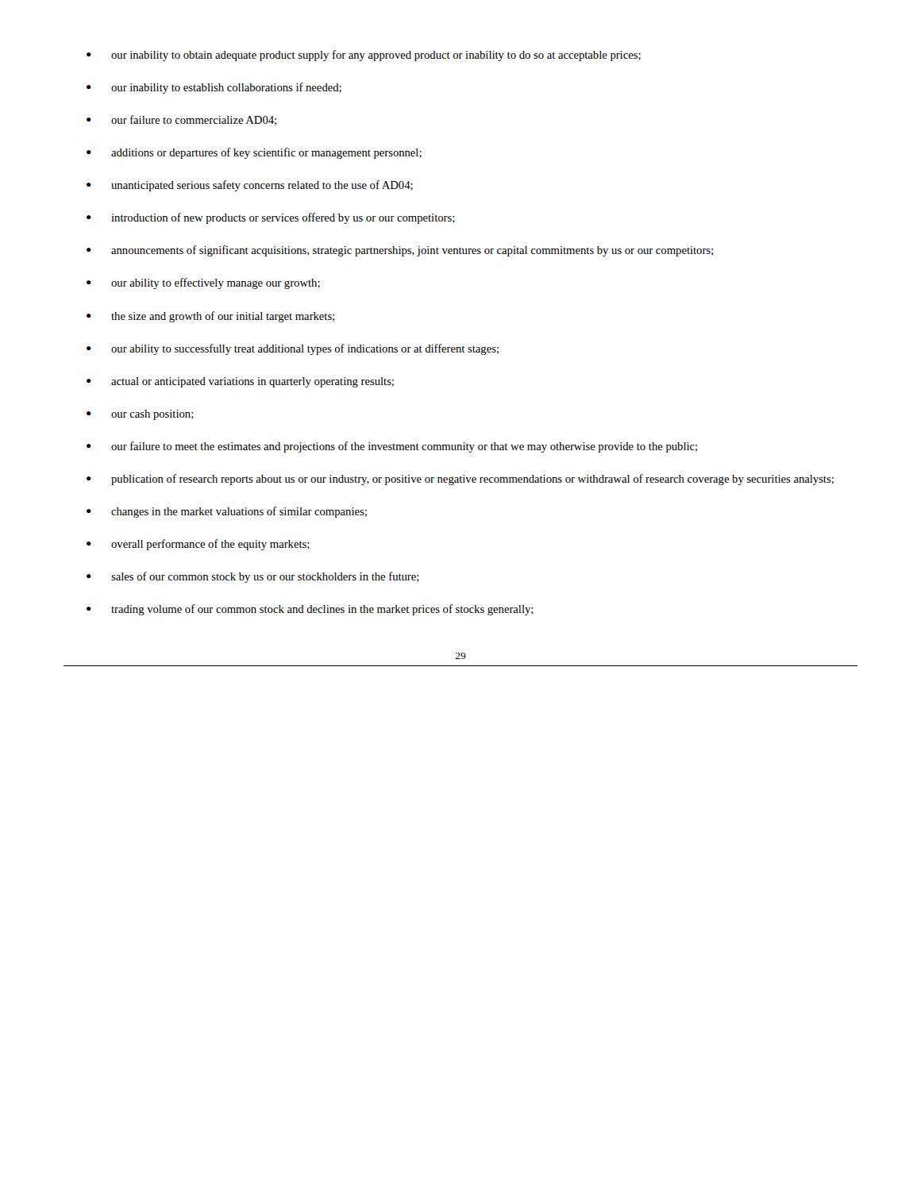our inability to obtain adequate product supply for any approved product or inability to do so at acceptable prices;
our inability to establish collaborations if needed;
our failure to commercialize AD04;
additions or departures of key scientific or management personnel;
unanticipated serious safety concerns related to the use of AD04;
introduction of new products or services offered by us or our competitors;
announcements of significant acquisitions, strategic partnerships, joint ventures or capital commitments by us or our competitors;
our ability to effectively manage our growth;
the size and growth of our initial target markets;
our ability to successfully treat additional types of indications or at different stages;
actual or anticipated variations in quarterly operating results;
our cash position;
our failure to meet the estimates and projections of the investment community or that we may otherwise provide to the public;
publication of research reports about us or our industry, or positive or negative recommendations or withdrawal of research coverage by securities analysts;
changes in the market valuations of similar companies;
overall performance of the equity markets;
sales of our common stock by us or our stockholders in the future;
trading volume of our common stock and declines in the market prices of stocks generally;
29